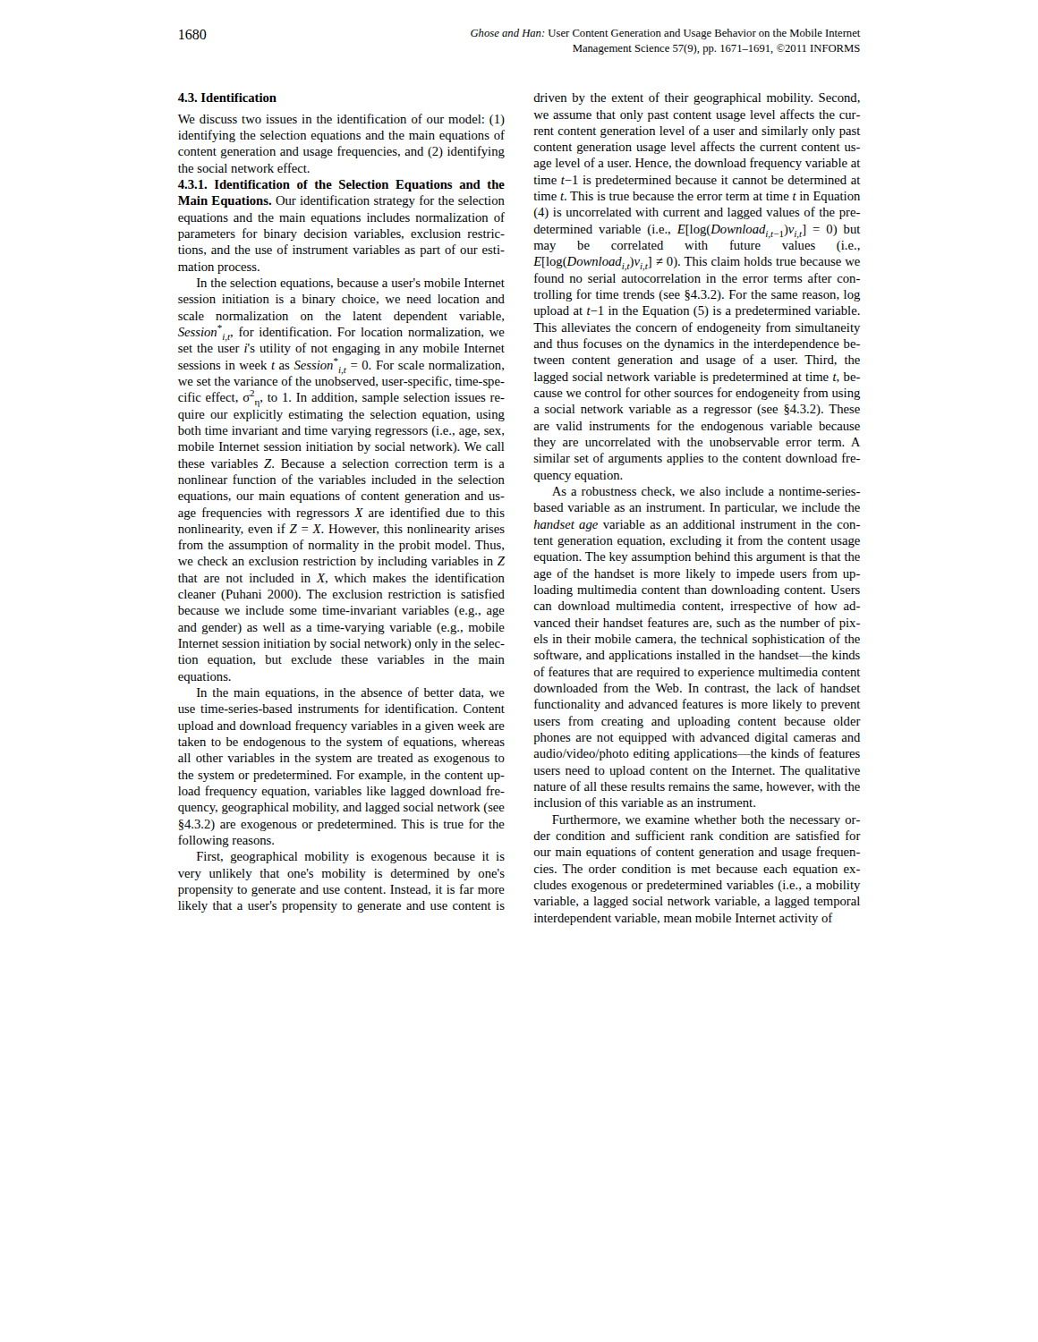1680
Ghose and Han: User Content Generation and Usage Behavior on the Mobile Internet Management Science 57(9), pp. 1671–1691, ©2011 INFORMS
4.3. Identification
We discuss two issues in the identification of our model: (1) identifying the selection equations and the main equations of content generation and usage frequencies, and (2) identifying the social network effect.
4.3.1. Identification of the Selection Equations and the Main Equations.
Our identification strategy for the selection equations and the main equations includes normalization of parameters for binary decision variables, exclusion restrictions, and the use of instrument variables as part of our estimation process.
In the selection equations, because a user's mobile Internet session initiation is a binary choice, we need location and scale normalization on the latent dependent variable, Session*i,t, for identification. For location normalization, we set the user i's utility of not engaging in any mobile Internet sessions in week t as Session*i,t = 0. For scale normalization, we set the variance of the unobserved, user-specific, time-specific effect, σ2η, to 1. In addition, sample selection issues require our explicitly estimating the selection equation, using both time invariant and time varying regressors (i.e., age, sex, mobile Internet session initiation by social network). We call these variables Z. Because a selection correction term is a nonlinear function of the variables included in the selection equations, our main equations of content generation and usage frequencies with regressors X are identified due to this nonlinearity, even if Z = X. However, this nonlinearity arises from the assumption of normality in the probit model. Thus, we check an exclusion restriction by including variables in Z that are not included in X, which makes the identification cleaner (Puhani 2000). The exclusion restriction is satisfied because we include some time-invariant variables (e.g., age and gender) as well as a time-varying variable (e.g., mobile Internet session initiation by social network) only in the selection equation, but exclude these variables in the main equations.
In the main equations, in the absence of better data, we use time-series-based instruments for identification. Content upload and download frequency variables in a given week are taken to be endogenous to the system of equations, whereas all other variables in the system are treated as exogenous to the system or predetermined. For example, in the content upload frequency equation, variables like lagged download frequency, geographical mobility, and lagged social network (see §4.3.2) are exogenous or predetermined. This is true for the following reasons.
First, geographical mobility is exogenous because it is very unlikely that one's mobility is determined by one's propensity to generate and use content. Instead, it is far more likely that a user's propensity to generate and use content is driven by the extent of their geographical mobility. Second, we assume that only past content usage level affects the current content generation level of a user and similarly only past content generation usage level affects the current content usage level of a user. Hence, the download frequency variable at time t−1 is predetermined because it cannot be determined at time t. This is true because the error term at time t in Equation (4) is uncorrelated with current and lagged values of the predetermined variable (i.e., E[log(Downloadi,t−1)vi,t] = 0) but may be correlated with future values (i.e., E[log(Downloadi,t)vi,t] ≠ 0). This claim holds true because we found no serial autocorrelation in the error terms after controlling for time trends (see §4.3.2). For the same reason, log upload at t−1 in the Equation (5) is a predetermined variable. This alleviates the concern of endogeneity from simultaneity and thus focuses on the dynamics in the interdependence between content generation and usage of a user. Third, the lagged social network variable is predetermined at time t, because we control for other sources for endogeneity from using a social network variable as a regressor (see §4.3.2). These are valid instruments for the endogenous variable because they are uncorrelated with the unobservable error term. A similar set of arguments applies to the content download frequency equation.
As a robustness check, we also include a nontime-series-based variable as an instrument. In particular, we include the handset age variable as an additional instrument in the content generation equation, excluding it from the content usage equation. The key assumption behind this argument is that the age of the handset is more likely to impede users from uploading multimedia content than downloading content. Users can download multimedia content, irrespective of how advanced their handset features are, such as the number of pixels in their mobile camera, the technical sophistication of the software, and applications installed in the handset—the kinds of features that are required to experience multimedia content downloaded from the Web. In contrast, the lack of handset functionality and advanced features is more likely to prevent users from creating and uploading content because older phones are not equipped with advanced digital cameras and audio/video/photo editing applications—the kinds of features users need to upload content on the Internet. The qualitative nature of all these results remains the same, however, with the inclusion of this variable as an instrument.
Furthermore, we examine whether both the necessary order condition and sufficient rank condition are satisfied for our main equations of content generation and usage frequencies. The order condition is met because each equation excludes exogenous or predetermined variables (i.e., a mobility variable, a lagged social network variable, a lagged temporal interdependent variable, mean mobile Internet activity of